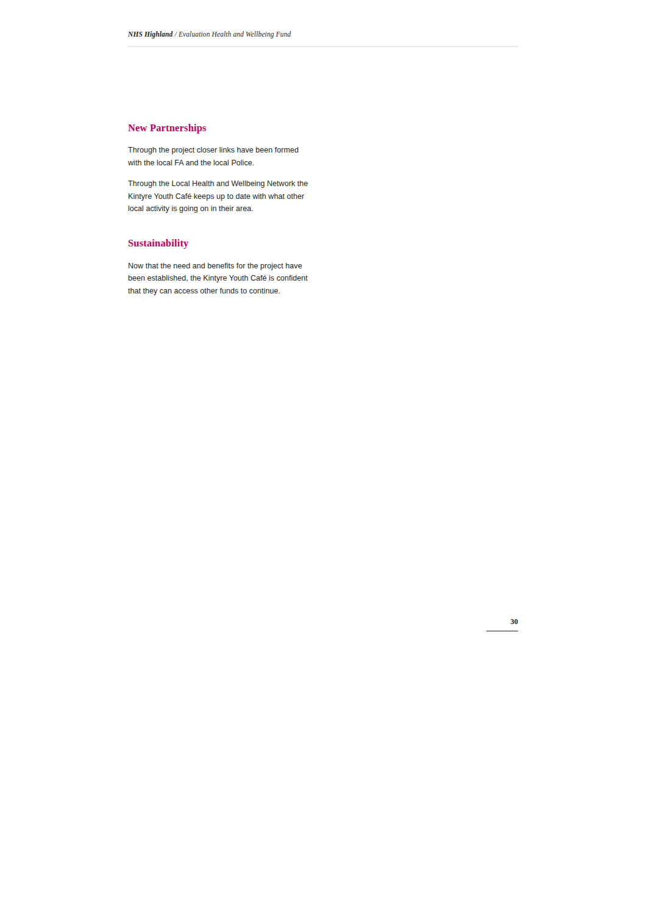NHS Highland / Evaluation Health and Wellbeing Fund
New Partnerships
Through the project closer links have been formed with the local FA and the local Police.
Through the Local Health and Wellbeing Network the Kintyre Youth Café keeps up to date with what other local activity is going on in their area.
Sustainability
Now that the need and benefits for the project have been established, the Kintyre Youth Café is confident that they can access other funds to continue.
30